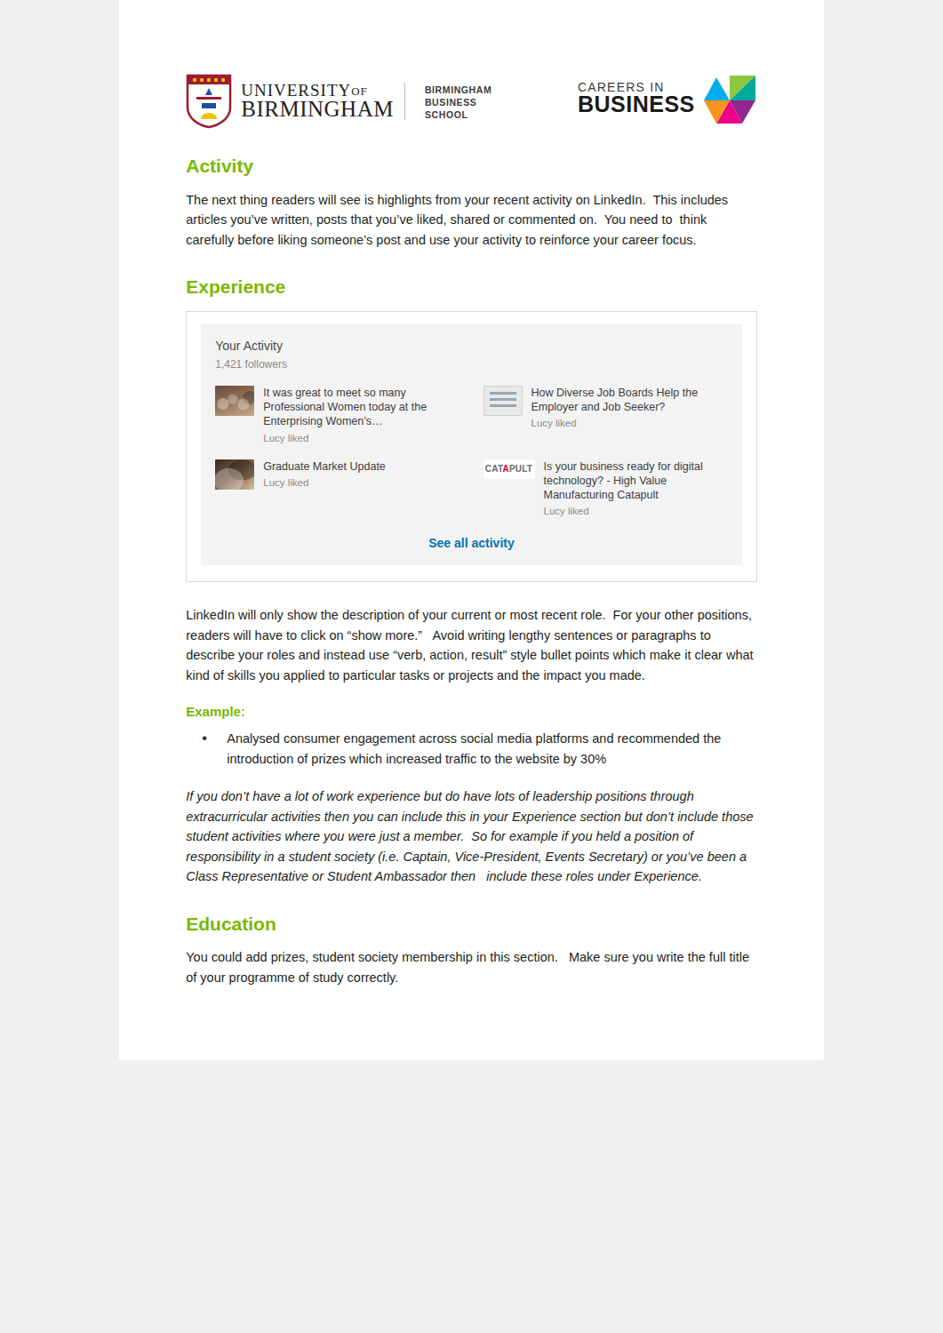UNIVERSITYOF
BIRMINGHAM
BIRMINGHAM
BUSINESS
SCHOOL
CAREERS IN
BUSINESS
Activity
The next thing readers will see is highlights from your recent activity on LinkedIn. This includes articles you’ve written, posts that you’ve liked, shared or commented on. You need to think carefully before liking someone’s post and use your activity to reinforce your career focus.
Experience
Your Activity
1,421 followers
It was great to meet so many Professional Women today at the Enterprising Women’s… Lucy liked
How Diverse Job Boards Help the Employer and Job Seeker? Lucy liked
Graduate Market Update Lucy liked
CAT APULT
Is your business ready for digital technology? - High Value Manufacturing Catapult Lucy liked
See all activity
LinkedIn will only show the description of your current or most recent role. For your other positions, readers will have to click on “show more.” Avoid writing lengthy sentences or paragraphs to describe your roles and instead use “verb, action, result” style bullet points which make it clear what kind of skills you applied to particular tasks or projects and the impact you made.
Example:
Analysed consumer engagement across social media platforms and recommended the introduction of prizes which increased traffic to the website by 30%
If you don’t have a lot of work experience but do have lots of leadership positions through extracurricular activities then you can include this in your Experience section but don’t include those student activities where you were just a member. So for example if you held a position of responsibility in a student society (i.e. Captain, Vice-President, Events Secretary) or you’ve been a Class Representative or Student Ambassador then include these roles under Experience.
Education
You could add prizes, student society membership in this section. Make sure you write the full title of your programme of study correctly.